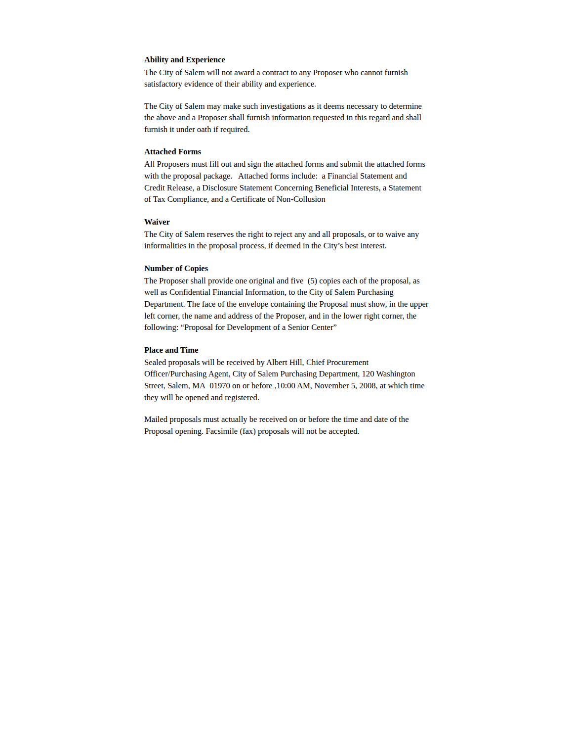Ability and Experience
The City of Salem will not award a contract to any Proposer who cannot furnish satisfactory evidence of their ability and experience.
The City of Salem may make such investigations as it deems necessary to determine the above and a Proposer shall furnish information requested in this regard and shall furnish it under oath if required.
Attached Forms
All Proposers must fill out and sign the attached forms and submit the attached forms with the proposal package. Attached forms include: a Financial Statement and Credit Release, a Disclosure Statement Concerning Beneficial Interests, a Statement of Tax Compliance, and a Certificate of Non-Collusion
Waiver
The City of Salem reserves the right to reject any and all proposals, or to waive any informalities in the proposal process, if deemed in the City’s best interest.
Number of Copies
The Proposer shall provide one original and five (5) copies each of the proposal, as well as Confidential Financial Information, to the City of Salem Purchasing Department. The face of the envelope containing the Proposal must show, in the upper left corner, the name and address of the Proposer, and in the lower right corner, the following: “Proposal for Development of a Senior Center”
Place and Time
Sealed proposals will be received by Albert Hill, Chief Procurement Officer/Purchasing Agent, City of Salem Purchasing Department, 120 Washington Street, Salem, MA 01970 on or before ,10:00 AM, November 5, 2008, at which time they will be opened and registered.
Mailed proposals must actually be received on or before the time and date of the Proposal opening. Facsimile (fax) proposals will not be accepted.